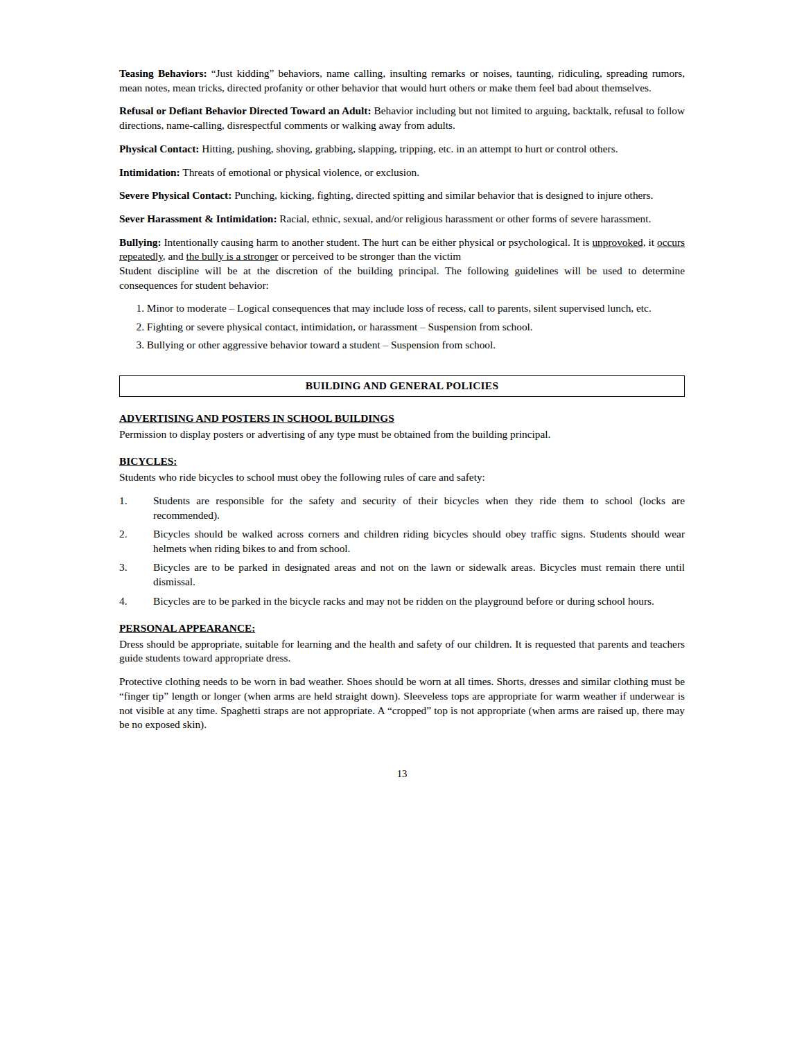Teasing Behaviors: “Just kidding” behaviors, name calling, insulting remarks or noises, taunting, ridiculing, spreading rumors, mean notes, mean tricks, directed profanity or other behavior that would hurt others or make them feel bad about themselves.
Refusal or Defiant Behavior Directed Toward an Adult: Behavior including but not limited to arguing, backtalk, refusal to follow directions, name-calling, disrespectful comments or walking away from adults.
Physical Contact: Hitting, pushing, shoving, grabbing, slapping, tripping, etc. in an attempt to hurt or control others.
Intimidation: Threats of emotional or physical violence, or exclusion.
Severe Physical Contact: Punching, kicking, fighting, directed spitting and similar behavior that is designed to injure others.
Sever Harassment & Intimidation: Racial, ethnic, sexual, and/or religious harassment or other forms of severe harassment.
Bullying: Intentionally causing harm to another student. The hurt can be either physical or psychological. It is unprovoked, it occurs repeatedly, and the bully is a stronger or perceived to be stronger than the victim
Student discipline will be at the discretion of the building principal. The following guidelines will be used to determine consequences for student behavior:
Minor to moderate – Logical consequences that may include loss of recess, call to parents, silent supervised lunch, etc.
Fighting or severe physical contact, intimidation, or harassment – Suspension from school.
Bullying or other aggressive behavior toward a student – Suspension from school.
BUILDING AND GENERAL POLICIES
ADVERTISING AND POSTERS IN SCHOOL BUILDINGS
Permission to display posters or advertising of any type must be obtained from the building principal.
BICYCLES:
Students who ride bicycles to school must obey the following rules of care and safety:
Students are responsible for the safety and security of their bicycles when they ride them to school (locks are recommended).
Bicycles should be walked across corners and children riding bicycles should obey traffic signs. Students should wear helmets when riding bikes to and from school.
Bicycles are to be parked in designated areas and not on the lawn or sidewalk areas. Bicycles must remain there until dismissal.
Bicycles are to be parked in the bicycle racks and may not be ridden on the playground before or during school hours.
PERSONAL APPEARANCE:
Dress should be appropriate, suitable for learning and the health and safety of our children. It is requested that parents and teachers guide students toward appropriate dress.
Protective clothing needs to be worn in bad weather. Shoes should be worn at all times. Shorts, dresses and similar clothing must be “finger tip” length or longer (when arms are held straight down). Sleeveless tops are appropriate for warm weather if underwear is not visible at any time. Spaghetti straps are not appropriate. A “cropped” top is not appropriate (when arms are raised up, there may be no exposed skin).
13